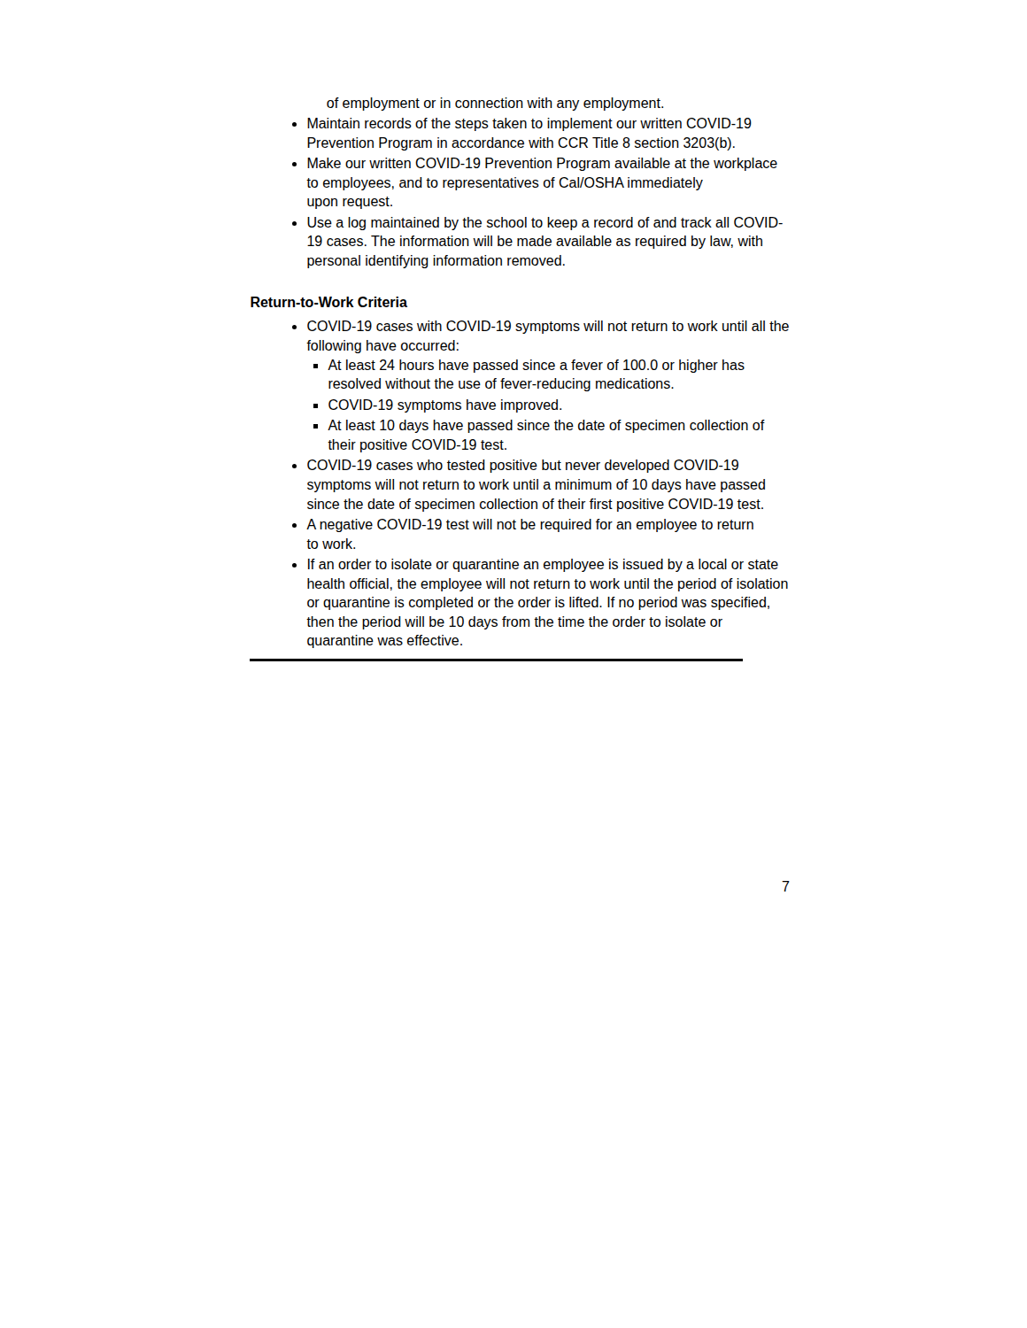of employment or in connection with any employment.
Maintain records of the steps taken to implement our written COVID-19 Prevention Program in accordance with CCR Title 8 section 3203(b).
Make our written COVID-19 Prevention Program available at the workplace to employees, and to representatives of Cal/OSHA immediately upon request.
Use a log maintained by the school to keep a record of and track all COVID-19 cases. The information will be made available as required by law, with personal identifying information removed.
Return-to-Work Criteria
COVID-19 cases with COVID-19 symptoms will not return to work until all the following have occurred:
At least 24 hours have passed since a fever of 100.0 or higher has resolved without the use of fever-reducing medications.
COVID-19 symptoms have improved.
At least 10 days have passed since the date of specimen collection of their positive COVID-19 test.
COVID-19 cases who tested positive but never developed COVID-19 symptoms will not return to work until a minimum of 10 days have passed since the date of specimen collection of their first positive COVID-19 test.
A negative COVID-19 test will not be required for an employee to return to work.
If an order to isolate or quarantine an employee is issued by a local or state health official, the employee will not return to work until the period of isolation or quarantine is completed or the order is lifted. If no period was specified, then the period will be 10 days from the time the order to isolate or quarantine was effective.
7